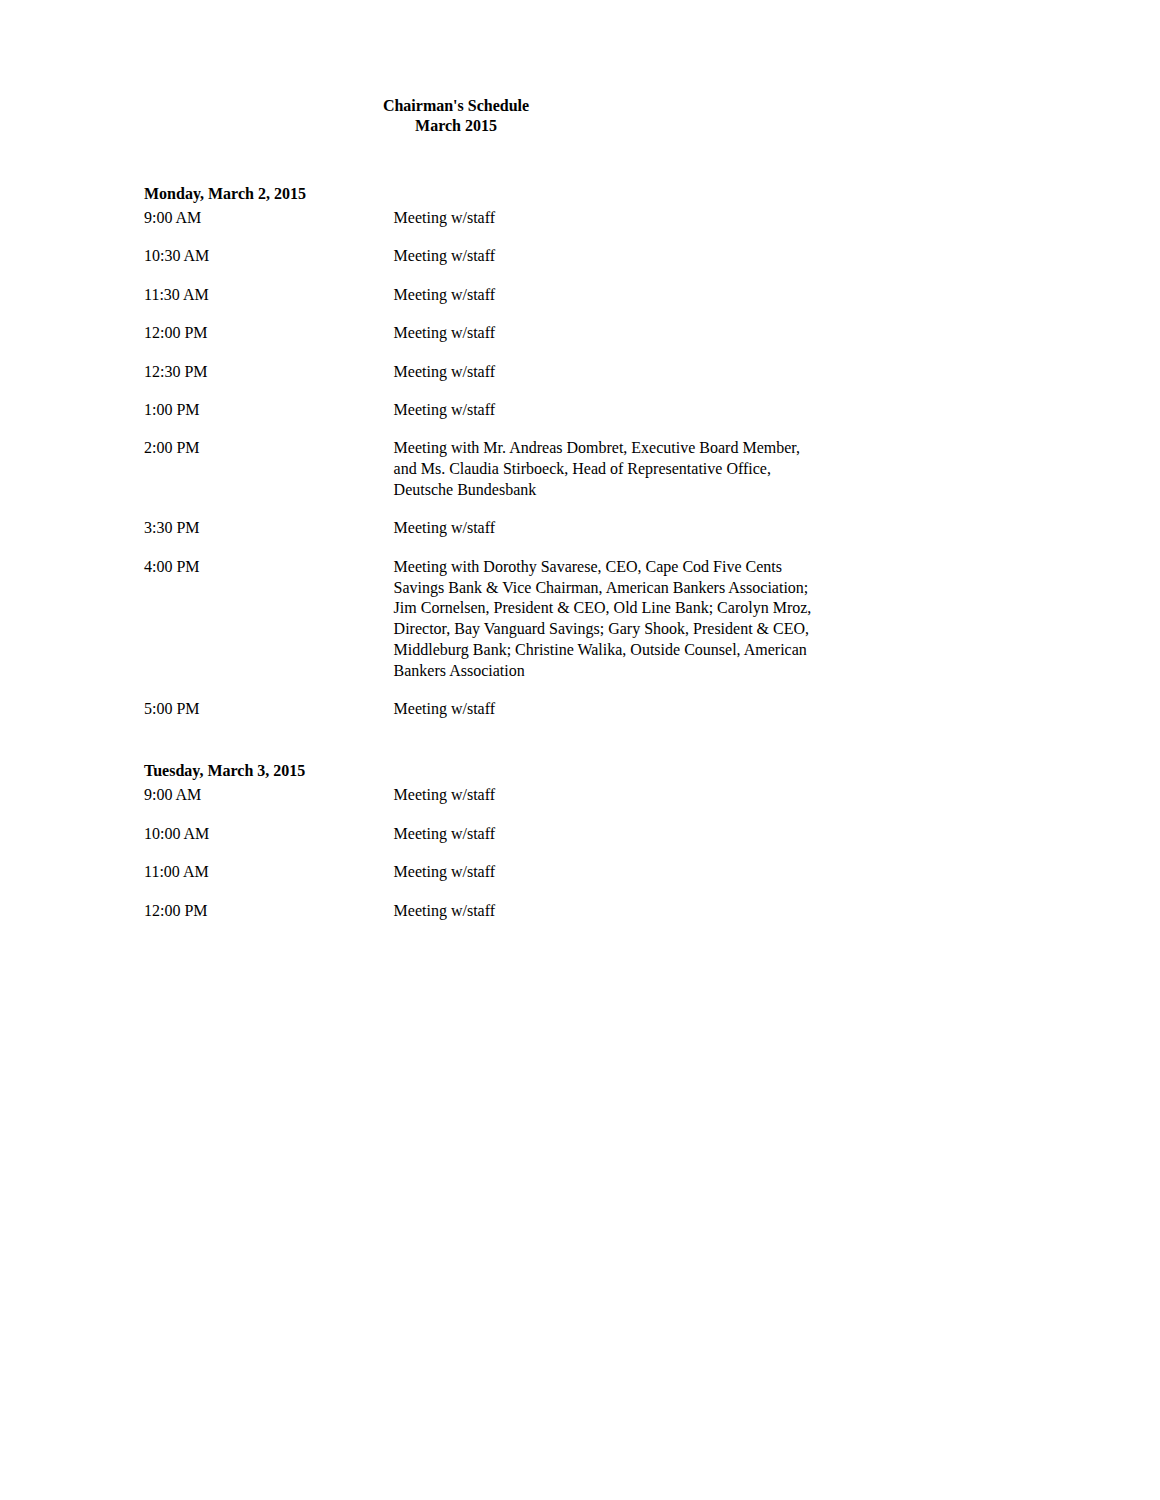Chairman's Schedule
March 2015
Monday, March 2, 2015
| 9:00 AM | Meeting w/staff |
| 10:30 AM | Meeting w/staff |
| 11:30 AM | Meeting w/staff |
| 12:00 PM | Meeting w/staff |
| 12:30 PM | Meeting w/staff |
| 1:00 PM | Meeting w/staff |
| 2:00 PM | Meeting with Mr. Andreas Dombret, Executive Board Member, and Ms. Claudia Stirboeck, Head of Representative Office, Deutsche Bundesbank |
| 3:30 PM | Meeting w/staff |
| 4:00 PM | Meeting with Dorothy Savarese, CEO, Cape Cod Five Cents Savings Bank & Vice Chairman, American Bankers Association; Jim Cornelsen, President & CEO, Old Line Bank; Carolyn Mroz, Director, Bay Vanguard Savings; Gary Shook, President & CEO, Middleburg Bank; Christine Walika, Outside Counsel, American Bankers Association |
| 5:00 PM | Meeting w/staff |
Tuesday, March 3, 2015
| 9:00 AM | Meeting w/staff |
| 10:00 AM | Meeting w/staff |
| 11:00 AM | Meeting w/staff |
| 12:00 PM | Meeting w/staff |